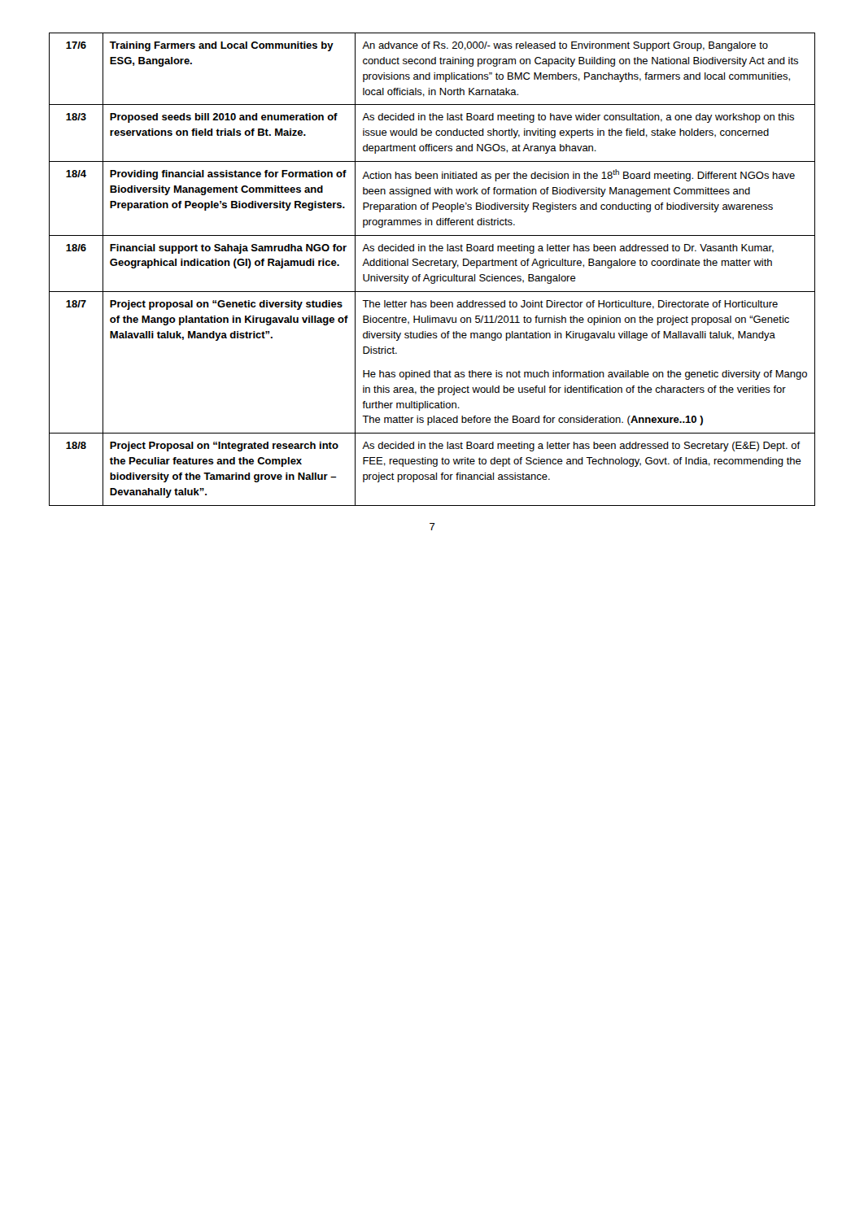| 17/6 | Training Farmers and Local Communities by ESG, Bangalore. | An advance of Rs. 20,000/- was released to Environment Support Group, Bangalore to conduct second training program on Capacity Building on the National Biodiversity Act and its provisions and implications” to BMC Members, Panchayths, farmers and local communities, local officials, in North Karnataka. |
| 18/3 | Proposed seeds bill 2010 and enumeration of reservations on field trials of Bt. Maize. | As decided in the last Board meeting to have wider consultation, a one day workshop on this issue would be conducted shortly, inviting experts in the field, stake holders, concerned department officers and NGOs, at Aranya bhavan. |
| 18/4 | Providing financial assistance for Formation of Biodiversity Management Committees and Preparation of People’s Biodiversity Registers. | Action has been initiated as per the decision in the 18 th Board meeting. Different NGOs have been assigned with work of formation of Biodiversity Management Committees and Preparation of People’s Biodiversity Registers and conducting of biodiversity awareness programmes in different districts. |
| 18/6 | Financial support to Sahaja Samrudha NGO for Geographical indication (GI) of Rajamudi rice. | As decided in the last Board meeting a letter has been addressed to Dr. Vasanth Kumar, Additional Secretary, Department of Agriculture, Bangalore to coordinate the matter with University of Agricultural Sciences, Bangalore |
| 18/7 | Project proposal on “Genetic diversity studies of the Mango plantation in Kirugavalu village of Malavalli taluk, Mandya district”. | The letter has been addressed to Joint Director of Horticulture, Directorate of Horticulture Biocentre, Hulimavu on 5/11/2011 to furnish the opinion on the project proposal on “Genetic diversity studies of the mango plantation in Kirugavalu village of Mallavalli taluk, Mandya District. He has opined that as there is not much information available on the genetic diversity of Mango in this area, the project would be useful for identification of the characters of the verities for further multiplication. The matter is placed before the Board for consideration. ( Annexure..10 ) |
| 18/8 | Project Proposal on “Integrated research into the Peculiar features and the Complex biodiversity of the Tamarind grove in Nallur – Devanahally taluk”. | As decided in the last Board meeting a letter has been addressed to Secretary (E&E) Dept. of FEE, requesting to write to dept of Science and Technology, Govt. of India, recommending the project proposal for financial assistance. |
7